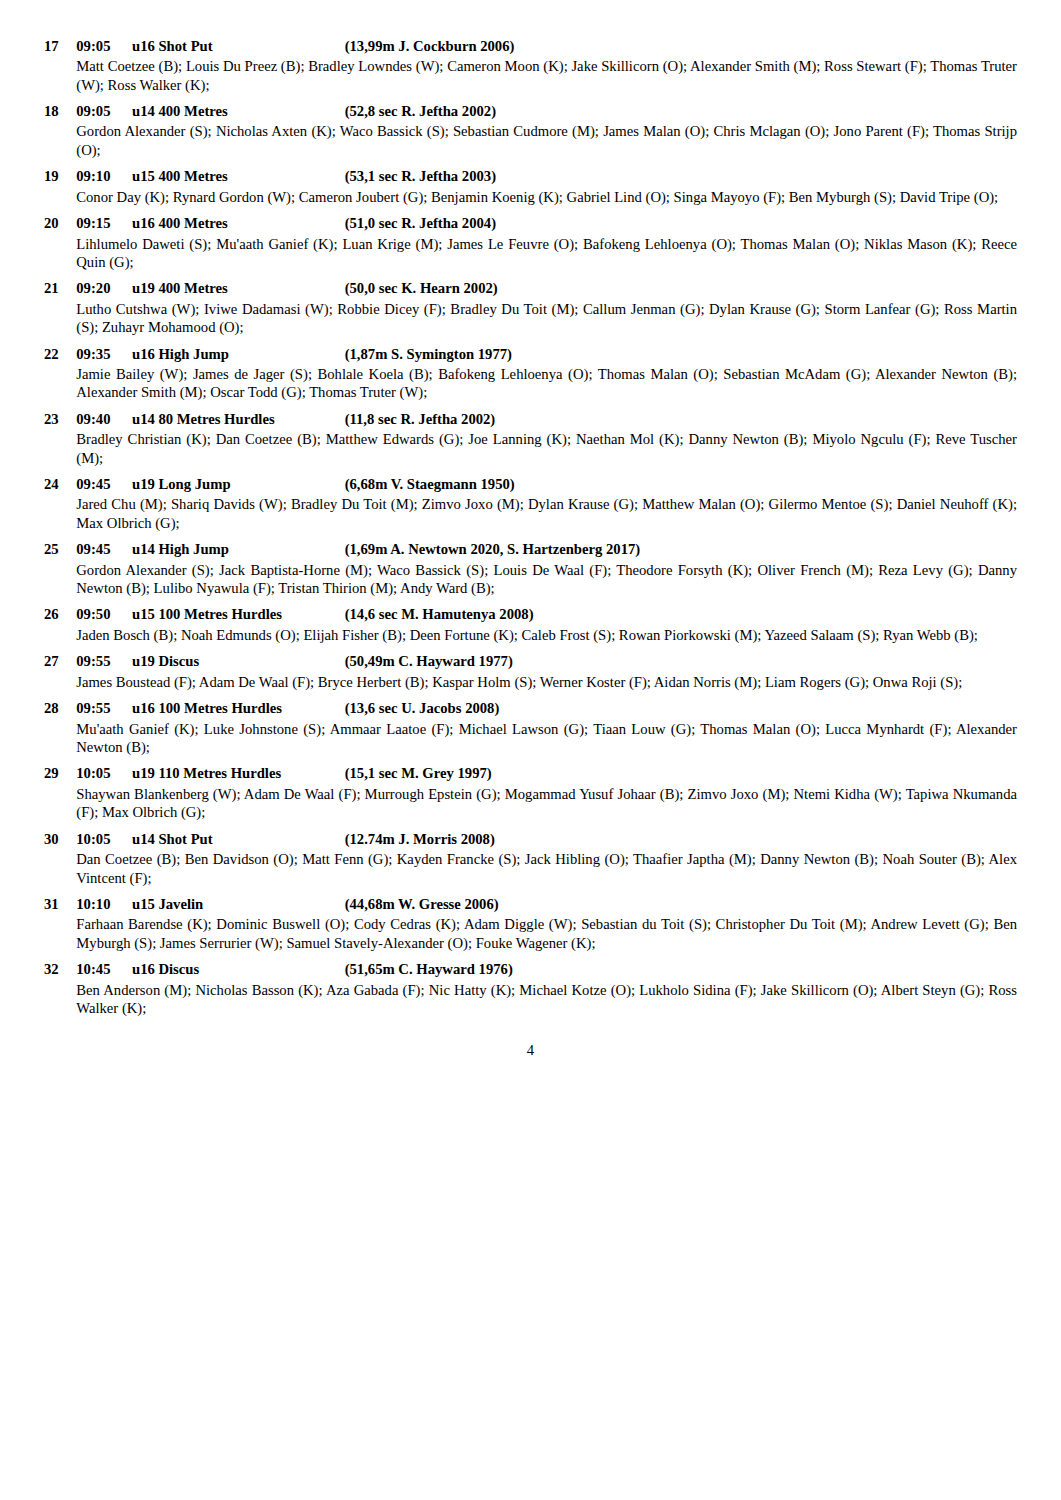17 09:05 u16 Shot Put (13,99m J. Cockburn 2006)
Matt Coetzee (B); Louis Du Preez (B); Bradley Lowndes (W); Cameron Moon (K); Jake Skillicorn (O); Alexander Smith (M); Ross Stewart (F); Thomas Truter (W); Ross Walker (K);
18 09:05 u14 400 Metres (52,8 sec R. Jeftha 2002)
Gordon Alexander (S); Nicholas Axten (K); Waco Bassick (S); Sebastian Cudmore (M); James Malan (O); Chris Mclagan (O); Jono Parent (F); Thomas Strijp (O);
19 09:10 u15 400 Metres (53,1 sec R. Jeftha 2003)
Conor Day (K); Rynard Gordon (W); Cameron Joubert (G); Benjamin Koenig (K); Gabriel Lind (O); Singa Mayoyo (F); Ben Myburgh (S); David Tripe (O);
20 09:15 u16 400 Metres (51,0 sec R. Jeftha 2004)
Lihlumelo Daweti (S); Mu'aath Ganief (K); Luan Krige (M); James Le Feuvre (O); Bafokeng Lehloenya (O); Thomas Malan (O); Niklas Mason (K); Reece Quin (G);
21 09:20 u19 400 Metres (50,0 sec K. Hearn 2002)
Lutho Cutshwa (W); Iviwe Dadamasi (W); Robbie Dicey (F); Bradley Du Toit (M); Callum Jenman (G); Dylan Krause (G); Storm Lanfear (G); Ross Martin (S); Zuhayr Mohamood (O);
22 09:35 u16 High Jump (1,87m S. Symington 1977)
Jamie Bailey (W); James de Jager (S); Bohlale Koela (B); Bafokeng Lehloenya (O); Thomas Malan (O); Sebastian McAdam (G); Alexander Newton (B); Alexander Smith (M); Oscar Todd (G); Thomas Truter (W);
23 09:40 u14 80 Metres Hurdles (11,8 sec R. Jeftha 2002)
Bradley Christian (K); Dan Coetzee (B); Matthew Edwards (G); Joe Lanning (K); Naethan Mol (K); Danny Newton (B); Miyolo Ngculu (F); Reve Tuscher (M);
24 09:45 u19 Long Jump (6,68m V. Staegmann 1950)
Jared Chu (M); Shariq Davids (W); Bradley Du Toit (M); Zimvo Joxo (M); Dylan Krause (G); Matthew Malan (O); Gilermo Mentoe (S); Daniel Neuhoff (K); Max Olbrich (G);
25 09:45 u14 High Jump (1,69m A. Newtown 2020, S. Hartzenberg 2017)
Gordon Alexander (S); Jack Baptista-Horne (M); Waco Bassick (S); Louis De Waal (F); Theodore Forsyth (K); Oliver French (M); Reza Levy (G); Danny Newton (B); Lulibo Nyawula (F); Tristan Thirion (M); Andy Ward (B);
26 09:50 u15 100 Metres Hurdles (14,6 sec M. Hamutenya 2008)
Jaden Bosch (B); Noah Edmunds (O); Elijah Fisher (B); Deen Fortune (K); Caleb Frost (S); Rowan Piorkowski (M); Yazeed Salaam (S); Ryan Webb (B);
27 09:55 u19 Discus (50,49m C. Hayward 1977)
James Boustead (F); Adam De Waal (F); Bryce Herbert (B); Kaspar Holm (S); Werner Koster (F); Aidan Norris (M); Liam Rogers (G); Onwa Roji (S);
28 09:55 u16 100 Metres Hurdles (13,6 sec U. Jacobs 2008)
Mu'aath Ganief (K); Luke Johnstone (S); Ammaar Laatoe (F); Michael Lawson (G); Tiaan Louw (G); Thomas Malan (O); Lucca Mynhardt (F); Alexander Newton (B);
29 10:05 u19 110 Metres Hurdles (15,1 sec M. Grey 1997)
Shaywan Blankenberg (W); Adam De Waal (F); Murrough Epstein (G); Mogammad Yusuf Johaar (B); Zimvo Joxo (M); Ntemi Kidha (W); Tapiwa Nkumanda (F); Max Olbrich (G);
30 10:05 u14 Shot Put (12.74m J. Morris 2008)
Dan Coetzee (B); Ben Davidson (O); Matt Fenn (G); Kayden Francke (S); Jack Hibling (O); Thaafier Japtha (M); Danny Newton (B); Noah Souter (B); Alex Vintcent (F);
31 10:10 u15 Javelin (44,68m W. Gresse 2006)
Farhaan Barendse (K); Dominic Buswell (O); Cody Cedras (K); Adam Diggle (W); Sebastian du Toit (S); Christopher Du Toit (M); Andrew Levett (G); Ben Myburgh (S); James Serrurier (W); Samuel Stavely-Alexander (O); Fouke Wagener (K);
32 10:45 u16 Discus (51,65m C. Hayward 1976)
Ben Anderson (M); Nicholas Basson (K); Aza Gabada (F); Nic Hatty (K); Michael Kotze (O); Lukholo Sidina (F); Jake Skillicorn (O); Albert Steyn (G); Ross Walker (K);
4